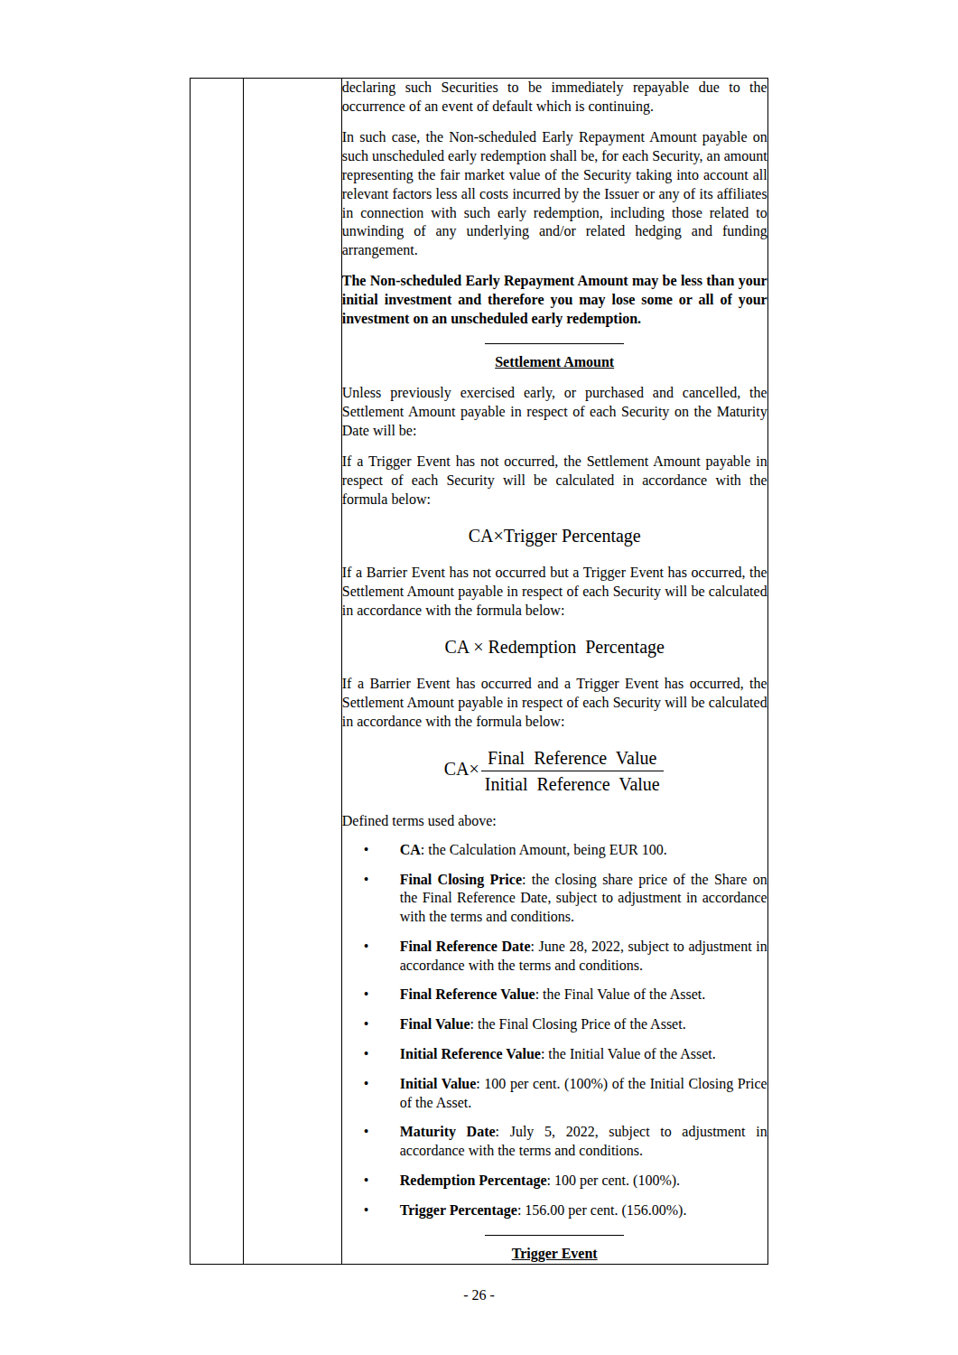| | | declaring such Securities to be immediately repayable due to the occurrence of an event of default which is continuing. In such case, the Non-scheduled Early Repayment Amount payable on such unscheduled early redemption shall be, for each Security, an amount representing the fair market value of the Security taking into account all relevant factors less all costs incurred by the Issuer or any of its affiliates in connection with such early redemption, including those related to unwinding of any underlying and/or related hedging and funding arrangement. The Non-scheduled Early Repayment Amount may be less than your initial investment and therefore you may lose some or all of your investment on an unscheduled early redemption. Settlement Amount Unless previously exercised early, or purchased and cancelled, the Settlement Amount payable in respect of each Security on the Maturity Date will be: If a Trigger Event has not occurred, the Settlement Amount payable in respect of each Security will be calculated in accordance with the formula below: CA×Trigger Percentage If a Barrier Event has not occurred but a Trigger Event has occurred, the Settlement Amount payable in respect of each Security will be calculated in accordance with the formula below: CA × Redemption Percentage If a Barrier Event has occurred and a Trigger Event has occurred, the Settlement Amount payable in respect of each Security will be calculated in accordance with the formula below: CA× Final Reference Value Initial Reference Value Defined terms used above: CA : the Calculation Amount, being EUR 100. Final Closing Price : the closing share price of the Share on the Final Reference Date, subject to adjustment in accordance with the terms and conditions. Final Reference Date : June 28, 2022, subject to adjustment in accordance with the terms and conditions. Final Reference Value : the Final Value of the Asset. Final Value : the Final Closing Price of the Asset. Initial Reference Value : the Initial Value of the Asset. Initial Value : 100 per cent. (100%) of the Initial Closing Price of the Asset. Maturity Date : July 5, 2022, subject to adjustment in accordance with the terms and conditions. Redemption Percentage : 100 per cent. (100%). Trigger Percentage : 156.00 per cent. (156.00%). Trigger Event |
- 26 -